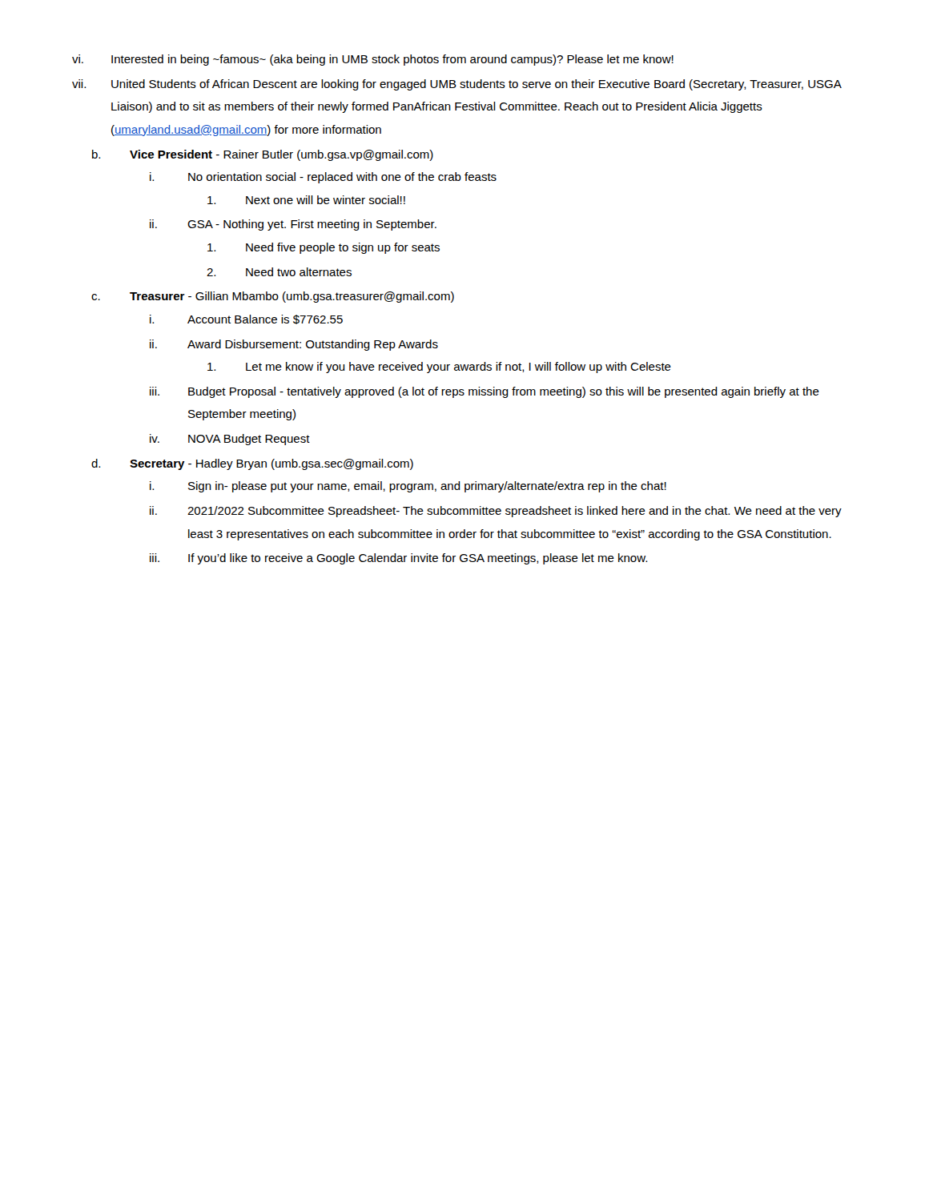vi. Interested in being ~famous~ (aka being in UMB stock photos from around campus)? Please let me know!
vii. United Students of African Descent are looking for engaged UMB students to serve on their Executive Board (Secretary, Treasurer, USGA Liaison) and to sit as members of their newly formed PanAfrican Festival Committee. Reach out to President Alicia Jiggetts (umaryland.usad@gmail.com) for more information
b. Vice President - Rainer Butler (umb.gsa.vp@gmail.com)
i. No orientation social - replaced with one of the crab feasts
1. Next one will be winter social!!
ii. GSA - Nothing yet. First meeting in September.
1. Need five people to sign up for seats
2. Need two alternates
c. Treasurer - Gillian Mbambo (umb.gsa.treasurer@gmail.com)
i. Account Balance is $7762.55
ii. Award Disbursement: Outstanding Rep Awards
1. Let me know if you have received your awards if not, I will follow up with Celeste
iii. Budget Proposal - tentatively approved (a lot of reps missing from meeting) so this will be presented again briefly at the September meeting)
iv. NOVA Budget Request
d. Secretary - Hadley Bryan (umb.gsa.sec@gmail.com)
i. Sign in- please put your name, email, program, and primary/alternate/extra rep in the chat!
ii. 2021/2022 Subcommittee Spreadsheet- The subcommittee spreadsheet is linked here and in the chat. We need at the very least 3 representatives on each subcommittee in order for that subcommittee to “exist” according to the GSA Constitution.
iii. If you’d like to receive a Google Calendar invite for GSA meetings, please let me know.